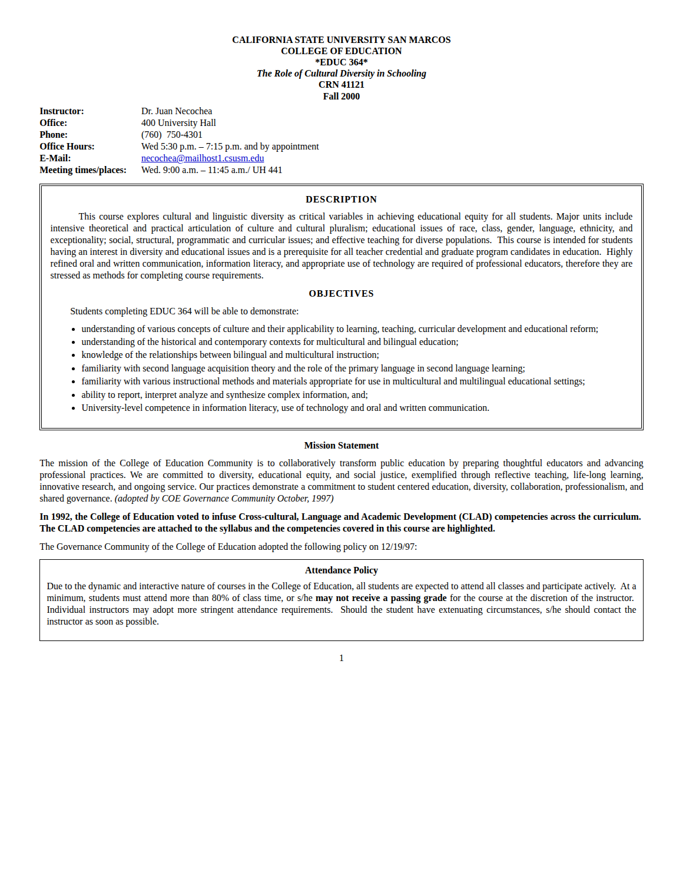CALIFORNIA STATE UNIVERSITY SAN MARCOS
COLLEGE OF EDUCATION
*EDUC 364*
The Role of Cultural Diversity in Schooling
CRN 41121
Fall 2000
| Instructor: | Dr. Juan Necochea |
| Office: | 400 University Hall |
| Phone: | (760) 750-4301 |
| Office Hours: | Wed 5:30 p.m. – 7:15 p.m. and by appointment |
| E-Mail: | necochea@mailhost1.csusm.edu |
| Meeting times/places: | Wed. 9:00 a.m. – 11:45 a.m./ UH 441 |
DESCRIPTION
This course explores cultural and linguistic diversity as critical variables in achieving educational equity for all students. Major units include intensive theoretical and practical articulation of culture and cultural pluralism; educational issues of race, class, gender, language, ethnicity, and exceptionality; social, structural, programmatic and curricular issues; and effective teaching for diverse populations. This course is intended for students having an interest in diversity and educational issues and is a prerequisite for all teacher credential and graduate program candidates in education. Highly refined oral and written communication, information literacy, and appropriate use of technology are required of professional educators, therefore they are stressed as methods for completing course requirements.
OBJECTIVES
Students completing EDUC 364 will be able to demonstrate:
understanding of various concepts of culture and their applicability to learning, teaching, curricular development and educational reform;
understanding of the historical and contemporary contexts for multicultural and bilingual education;
knowledge of the relationships between bilingual and multicultural instruction;
familiarity with second language acquisition theory and the role of the primary language in second language learning;
familiarity with various instructional methods and materials appropriate for use in multicultural and multilingual educational settings;
ability to report, interpret analyze and synthesize complex information, and;
University-level competence in information literacy, use of technology and oral and written communication.
Mission Statement
The mission of the College of Education Community is to collaboratively transform public education by preparing thoughtful educators and advancing professional practices. We are committed to diversity, educational equity, and social justice, exemplified through reflective teaching, life-long learning, innovative research, and ongoing service. Our practices demonstrate a commitment to student centered education, diversity, collaboration, professionalism, and shared governance. (adopted by COE Governance Community October, 1997)
In 1992, the College of Education voted to infuse Cross-cultural, Language and Academic Development (CLAD) competencies across the curriculum. The CLAD competencies are attached to the syllabus and the competencies covered in this course are highlighted.
The Governance Community of the College of Education adopted the following policy on 12/19/97:
Attendance Policy
Due to the dynamic and interactive nature of courses in the College of Education, all students are expected to attend all classes and participate actively. At a minimum, students must attend more than 80% of class time, or s/he may not receive a passing grade for the course at the discretion of the instructor. Individual instructors may adopt more stringent attendance requirements. Should the student have extenuating circumstances, s/he should contact the instructor as soon as possible.
1